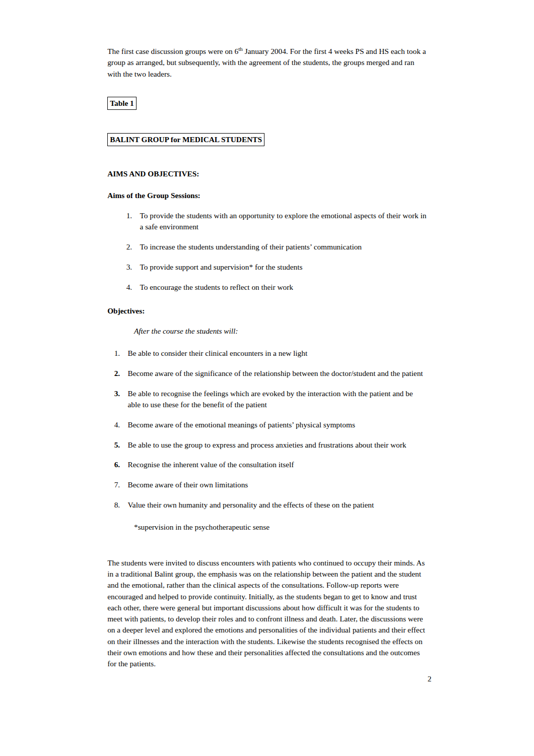The first case discussion groups were on 6th January 2004. For the first 4 weeks PS and HS each took a group as arranged, but subsequently, with the agreement of the students, the groups merged and ran with the two leaders.
Table 1
BALINT GROUP for MEDICAL STUDENTS
AIMS AND OBJECTIVES:
Aims of the Group Sessions:
To provide the students with an opportunity to explore the emotional aspects of their work in a safe environment
To increase the students understanding of their patients’ communication
To provide support and supervision* for the students
To encourage the students to reflect on their work
Objectives:
After the course the students will:
Be able to consider their clinical encounters in a new light
Become aware of the significance of the relationship between the doctor/student and the patient
Be able to recognise the feelings which are evoked by the interaction with the patient and be able to use these for the benefit of the patient
Become aware of the emotional meanings of patients’ physical symptoms
Be able to use the group to express and process anxieties and frustrations about their work
Recognise the inherent value of the consultation itself
Become aware of their own limitations
Value their own humanity and personality and the effects of these on the patient
*supervision in the psychotherapeutic sense
The students were invited to discuss encounters with patients who continued to occupy their minds. As in a traditional Balint group, the emphasis was on the relationship between the patient and the student and the emotional, rather than the clinical aspects of the consultations. Follow-up reports were encouraged and helped to provide continuity. Initially, as the students began to get to know and trust each other, there were general but important discussions about how difficult it was for the students to meet with patients, to develop their roles and to confront illness and death. Later, the discussions were on a deeper level and explored the emotions and personalities of the individual patients and their effect on their illnesses and the interaction with the students. Likewise the students recognised the effects on their own emotions and how these and their personalities affected the consultations and the outcomes for the patients.
2